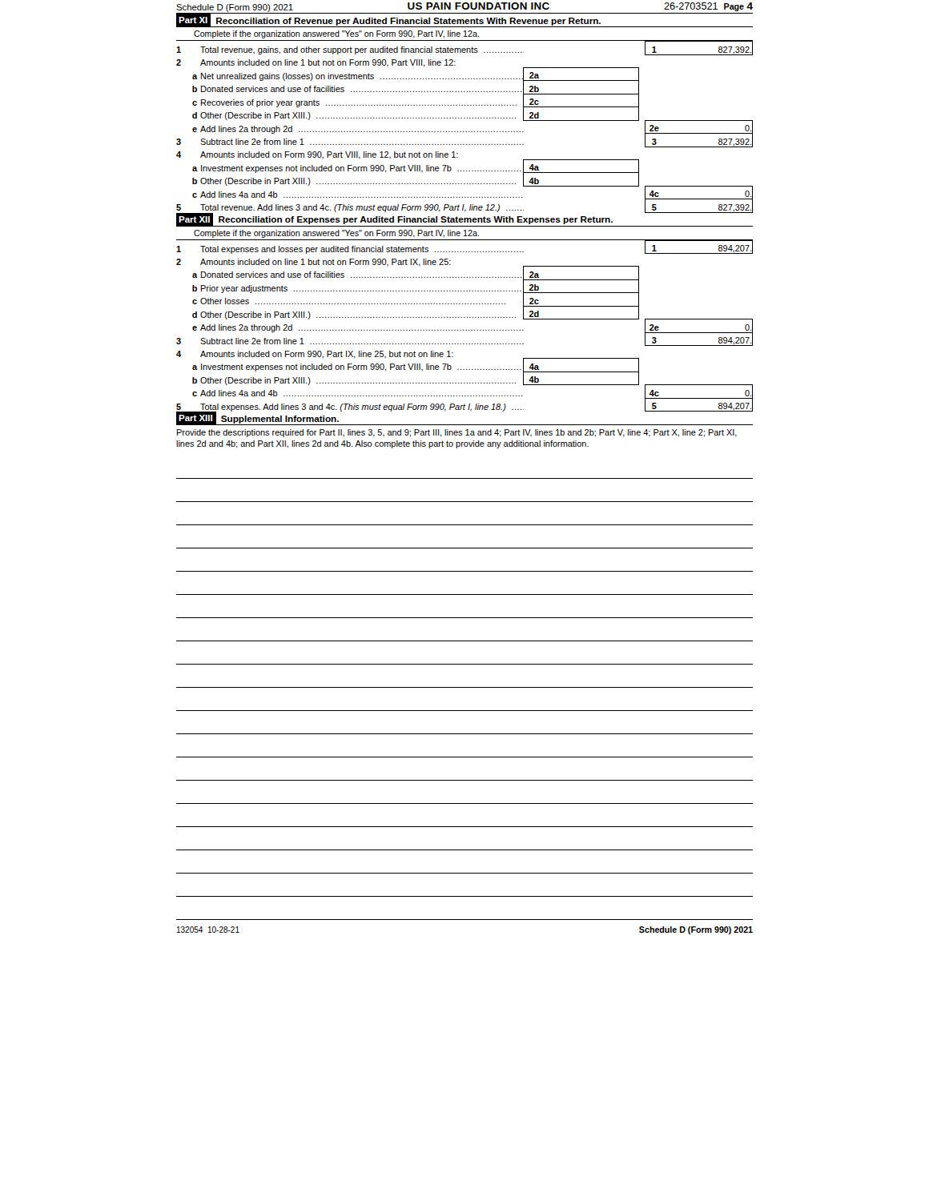Schedule D (Form 990) 2021
US PAIN FOUNDATION INC
26-2703521 Page 4
Part XI
Reconciliation of Revenue per Audited Financial Statements With Revenue per Return.
Complete if the organization answered "Yes" on Form 990, Part IV, line 12a.
| 1 | | Total revenue, gains, and other support per audited financial statements ................................................................. | | | | 1 | 827,392. |
| 2 | | Amounts included on line 1 but not on Form 990, Part VIII, line 12: | | | | | |
| | a | Net unrealized gains (losses) on investments ......................................................... | 2a | | | | |
| | b | Donated services and use of facilities .............................................................. | 2b | | | | |
| | c | Recoveries of prior year grants .................................................................... | 2c | | | | |
| | d | Other (Describe in Part XIII.) ....................................................................... | 2d | | | | |
| | e | Add lines 2a through 2d ......................................................................................................................... | | | | 2e | 0. |
| 3 | | Subtract line 2e from line 1 ....................................................................................................................... | | | | 3 | 827,392. |
| 4 | | Amounts included on Form 990, Part VIII, line 12, but not on line 1: | | | | | |
| | a | Investment expenses not included on Form 990, Part VIII, line 7b ....................... | 4a | | | | |
| | b | Other (Describe in Part XIII.) ....................................................................... | 4b | | | | |
| | c | Add lines 4a and 4b .............................................................................................................................. | | | | 4c | 0. |
| 5 | | Total revenue. Add lines 3 and 4c. (This must equal Form 990, Part I, line 12.) ......................................... | | | | 5 | 827,392. |
Part XII
Reconciliation of Expenses per Audited Financial Statements With Expenses per Return.
Complete if the organization answered "Yes" on Form 990, Part IV, line 12a.
| 1 | | Total expenses and losses per audited financial statements ......................................................................... | | | | 1 | 894,207. |
| 2 | | Amounts included on line 1 but not on Form 990, Part IX, line 25: | | | | | |
| | a | Donated services and use of facilities .............................................................. | 2a | | | | |
| | b | Prior year adjustments ................................................................................. | 2b | | | | |
| | c | Other losses ......................................................................................... | 2c | | | | |
| | d | Other (Describe in Part XIII.) ....................................................................... | 2d | | | | |
| | e | Add lines 2a through 2d ......................................................................................................................... | | | | 2e | 0. |
| 3 | | Subtract line 2e from line 1 ....................................................................................................................... | | | | 3 | 894,207. |
| 4 | | Amounts included on Form 990, Part IX, line 25, but not on line 1: | | | | | |
| | a | Investment expenses not included on Form 990, Part VIII, line 7b ....................... | 4a | | | | |
| | b | Other (Describe in Part XIII.) ....................................................................... | 4b | | | | |
| | c | Add lines 4a and 4b .............................................................................................................................. | | | | 4c | 0. |
| 5 | | Total expenses. Add lines 3 and 4c. (This must equal Form 990, Part I, line 18.) ....................................... | | | | 5 | 894,207. |
Part XIII
Supplemental Information.
Provide the descriptions required for Part II, lines 3, 5, and 9; Part III, lines 1a and 4; Part IV, lines 1b and 2b; Part V, line 4; Part X, line 2; Part XI, lines 2d and 4b; and Part XII, lines 2d and 4b. Also complete this part to provide any additional information.
132054 10-28-21
Schedule D (Form 990) 2021